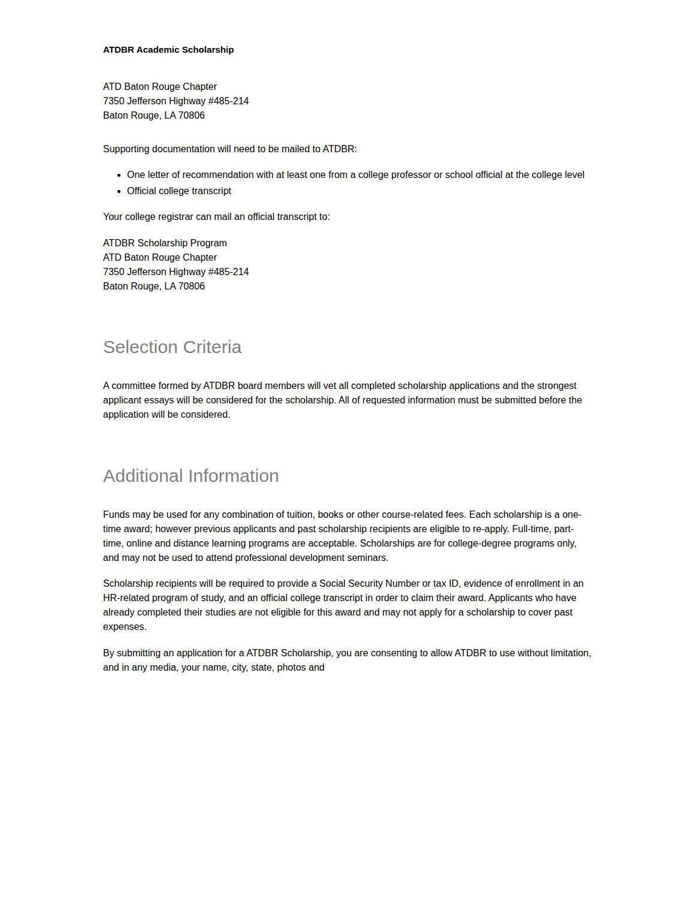ATDBR Academic Scholarship
ATD Baton Rouge Chapter
7350 Jefferson Highway #485-214
Baton Rouge, LA 70806
Supporting documentation will need to be mailed to ATDBR:
One letter of recommendation with at least one from a college professor or school official at the college level
Official college transcript
Your college registrar can mail an official transcript to:
ATDBR Scholarship Program
ATD Baton Rouge Chapter
7350 Jefferson Highway #485-214
Baton Rouge, LA 70806
Selection Criteria
A committee formed by ATDBR board members will vet all completed scholarship applications and the strongest applicant essays will be considered for the scholarship. All of requested information must be submitted before the application will be considered.
Additional Information
Funds may be used for any combination of tuition, books or other course-related fees. Each scholarship is a one-time award; however previous applicants and past scholarship recipients are eligible to re-apply. Full-time, part-time, online and distance learning programs are acceptable. Scholarships are for college-degree programs only, and may not be used to attend professional development seminars.
Scholarship recipients will be required to provide a Social Security Number or tax ID, evidence of enrollment in an HR-related program of study, and an official college transcript in order to claim their award. Applicants who have already completed their studies are not eligible for this award and may not apply for a scholarship to cover past expenses.
By submitting an application for a ATDBR Scholarship, you are consenting to allow ATDBR to use without limitation, and in any media, your name, city, state, photos and